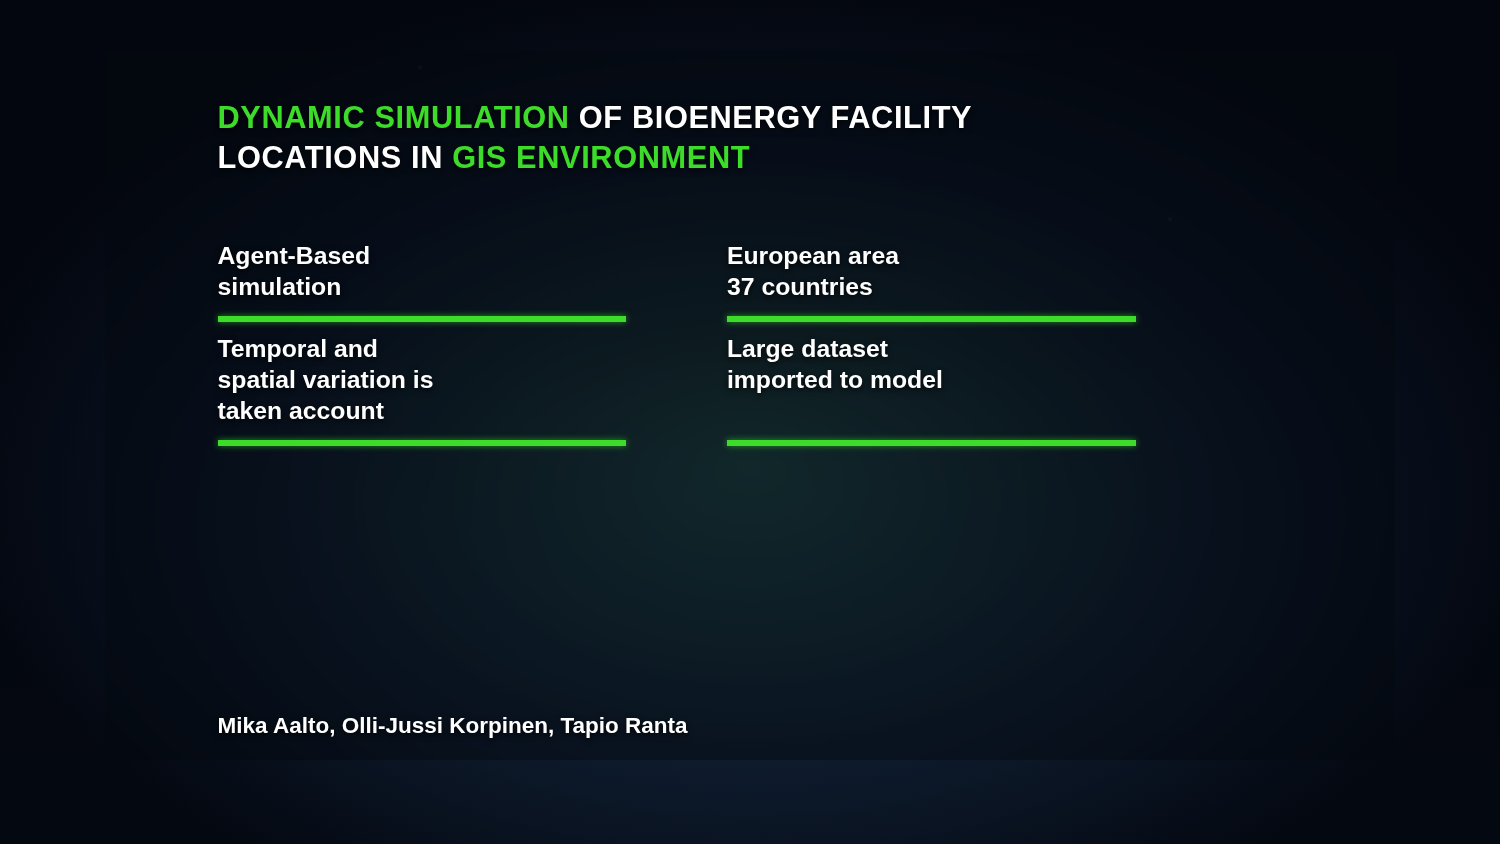Dynamic simulation of bioenergy facility locations in GIS environment
Agent-Based
simulation
European area
37 countries
Temporal and
spatial variation is
taken account
Large dataset
imported to model
Mika Aalto, Olli-Jussi Korpinen, Tapio Ranta